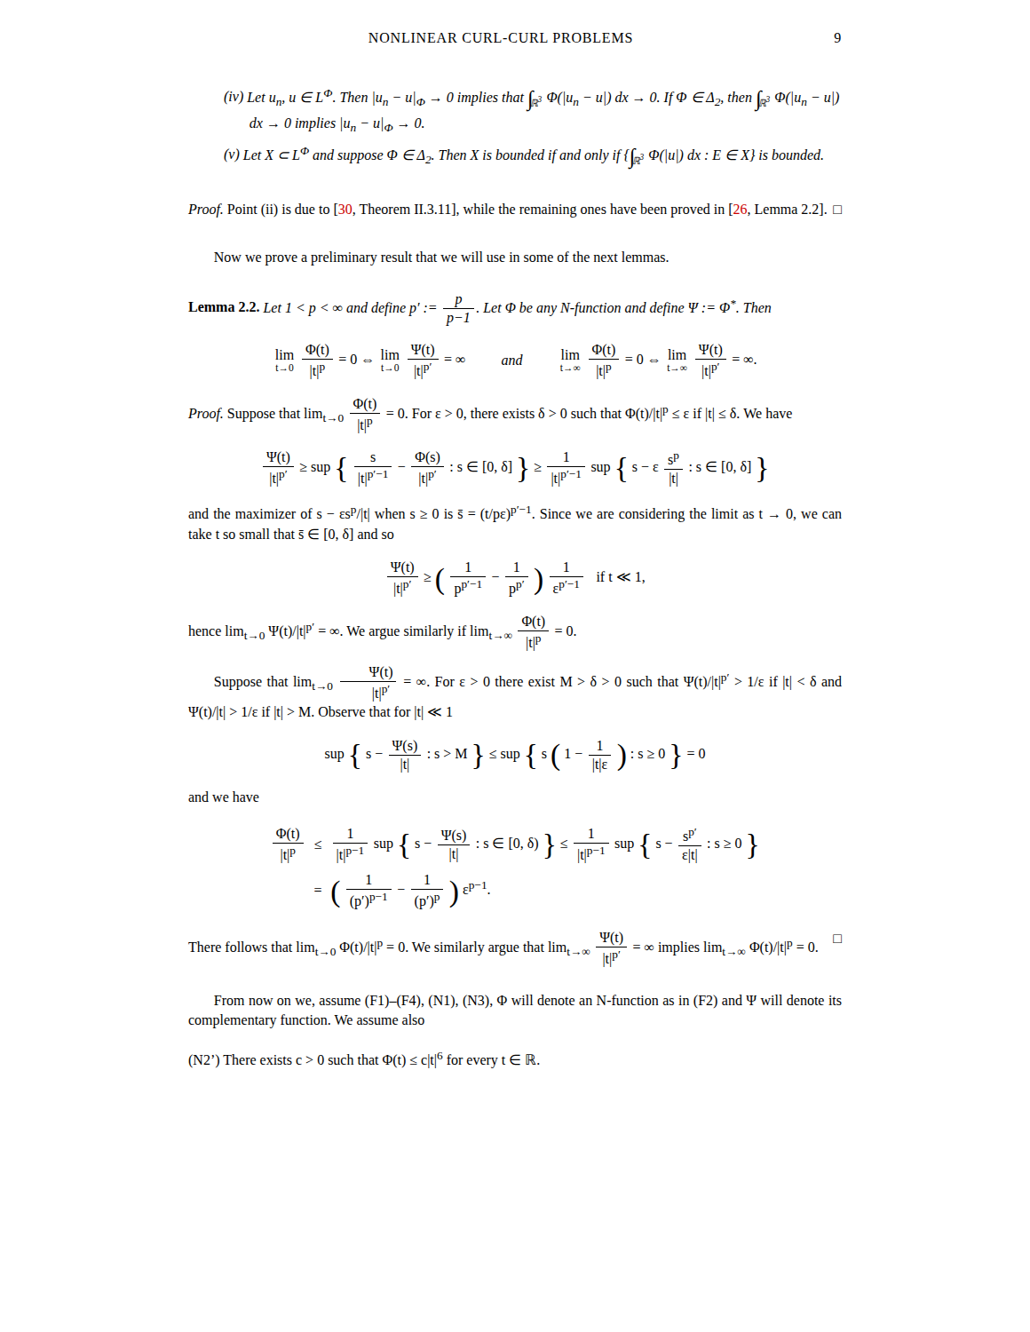NONLINEAR CURL-CURL PROBLEMS
9
(iv) Let un, u ∈ LΦ. Then |un − u|Φ → 0 implies that ∫ℝ3 Φ(|un − u|) dx → 0. If Φ ∈ Δ2, then ∫ℝ3 Φ(|un − u|) dx → 0 implies |un − u|Φ → 0.
(v) Let X ⊂ LΦ and suppose Φ ∈ Δ2. Then X is bounded if and only if {∫ℝ3 Φ(|u|) dx : E ∈ X} is bounded.
Proof. Point (ii) is due to [30, Theorem II.3.11], while the remaining ones have been proved in [26, Lemma 2.2]. □
Now we prove a preliminary result that we will use in some of the next lemmas.
Lemma 2.2. Let 1 < p < ∞ and define p′ := pp−1. Let Φ be any N-function and define Ψ := Φ*. Then
lim t→0 Φ(t)|t|p = 0 ⇔ lim t→0 Ψ(t)|t|p′ = ∞ and lim t→∞ Φ(t)|t|p = 0 ⇔ lim t→∞ Ψ(t)|t|p′ = ∞.
Proof. Suppose that limt→0 Φ(t)|t|p = 0. For ε > 0, there exists δ > 0 such that Φ(t)/|t|p ≤ ε if |t| ≤ δ. We have
Ψ(t)|t|p′ ≥ sup { s|t|p′−1 − Φ(s)|t|p′ : s ∈ [0, δ] } ≥ 1|t|p′−1 sup { s − ε sp|t| : s ∈ [0, δ] }
and the maximizer of s − εsp/|t| when s ≥ 0 is s̄ = (t/pε)p′−1. Since we are considering the limit as t → 0, we can take t so small that s̄ ∈ [0, δ] and so
Ψ(t)|t|p′ ≥ ( 1 pp′−1 − 1 pp′ ) 1 εp′−1 if t ≪ 1,
hence limt→0 Ψ(t)/|t|p′ = ∞. We argue similarly if limt→∞ Φ(t)|t|p = 0.
Suppose that limt→0 Ψ(t)|t|p′ = ∞. For ε > 0 there exist M > δ > 0 such that Ψ(t)/|t|p′ > 1/ε if |t| < δ and Ψ(t)/|t| > 1/ε if |t| > M. Observe that for |t| ≪ 1
sup { s − Ψ(s)|t| : s > M } ≤ sup { s ( 1 − 1|t|ε ) : s ≥ 0 } = 0
and we have
Φ(t)|t|p
≤
1|t|p−1 sup { s − Ψ(s)|t| : s ∈ [0, δ) } ≤ 1|t|p−1 sup { s − sp′ε|t| : s ≥ 0 }
=
( 1(p′)p−1 − 1(p′)p ) εp−1.
There follows that limt→0 Φ(t)/|t|p = 0. We similarly argue that limt→∞ Ψ(t)|t|p′ = ∞ implies limt→∞ Φ(t)/|t|p = 0. □
From now on we, assume (F1)–(F4), (N1), (N3), Φ will denote an N-function as in (F2) and Ψ will denote its complementary function. We assume also
(N2’) There exists c > 0 such that Φ(t) ≤ c|t|6 for every t ∈ ℝ.